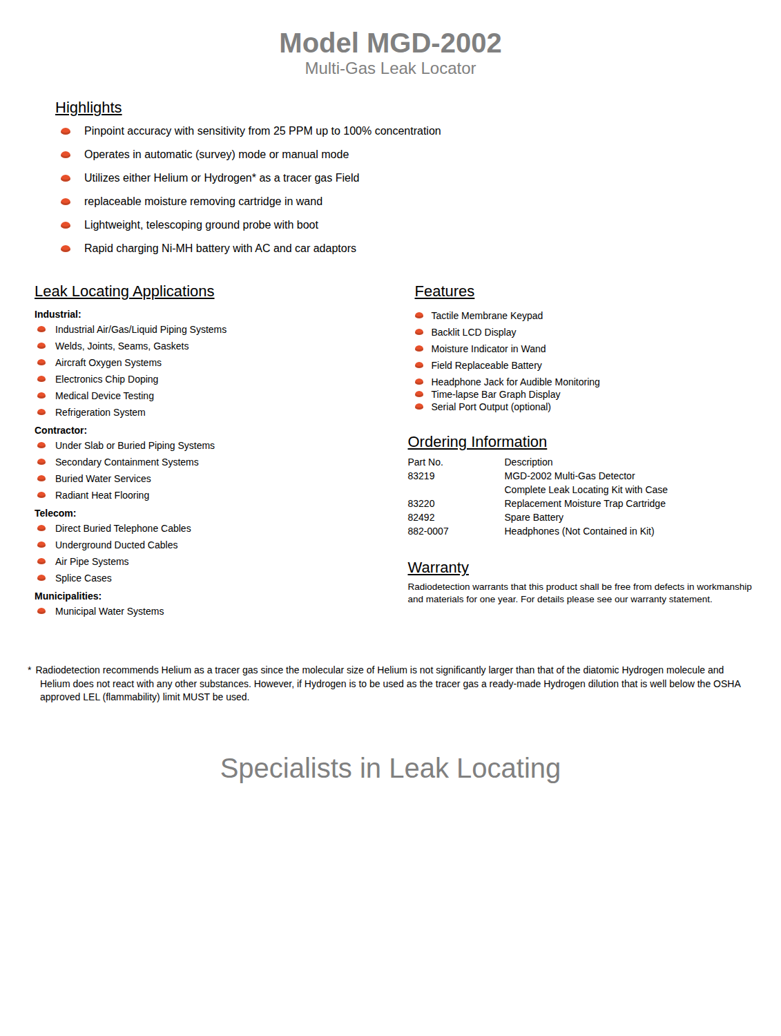Model MGD-2002
Multi-Gas Leak Locator
Highlights
Pinpoint accuracy with sensitivity from 25 PPM up to 100% concentration
Operates in automatic (survey) mode or manual mode
Utilizes either Helium or Hydrogen* as a tracer gas Field
replaceable moisture removing cartridge in wand
Lightweight, telescoping ground probe with boot
Rapid charging Ni-MH battery with AC and car adaptors
Leak Locating Applications
Industrial:
Industrial Air/Gas/Liquid Piping Systems
Welds, Joints, Seams, Gaskets
Aircraft Oxygen Systems
Electronics Chip Doping
Medical Device Testing
Refrigeration System
Contractor:
Under Slab or Buried Piping Systems
Secondary Containment Systems
Buried Water Services
Radiant Heat Flooring
Telecom:
Direct Buried Telephone Cables
Underground Ducted Cables
Air Pipe Systems
Splice Cases
Municipalities:
Municipal Water Systems
Features
Tactile Membrane Keypad
Backlit LCD Display
Moisture Indicator in Wand
Field Replaceable Battery
Headphone Jack for Audible Monitoring
Time-lapse Bar Graph Display
Serial Port Output (optional)
Ordering Information
| Part No. | Description |
| 83219 | MGD-2002 Multi-Gas Detector |
| | Complete Leak Locating Kit with Case |
| 83220 | Replacement Moisture Trap Cartridge |
| 82492 | Spare Battery |
| 882-0007 | Headphones (Not Contained in Kit) |
Warranty
Radiodetection warrants that this product shall be free from defects in workmanship and materials for one year. For details please see our warranty statement.
*Radiodetection recommends Helium as a tracer gas since the molecular size of Helium is not significantly larger than that of the diatomic Hydrogen molecule and Helium does not react with any other substances. However, if Hydrogen is to be used as the tracer gas a ready-made Hydrogen dilution that is well below the OSHA approved LEL (flammability) limit MUST be used.
Specialists in Leak Locating